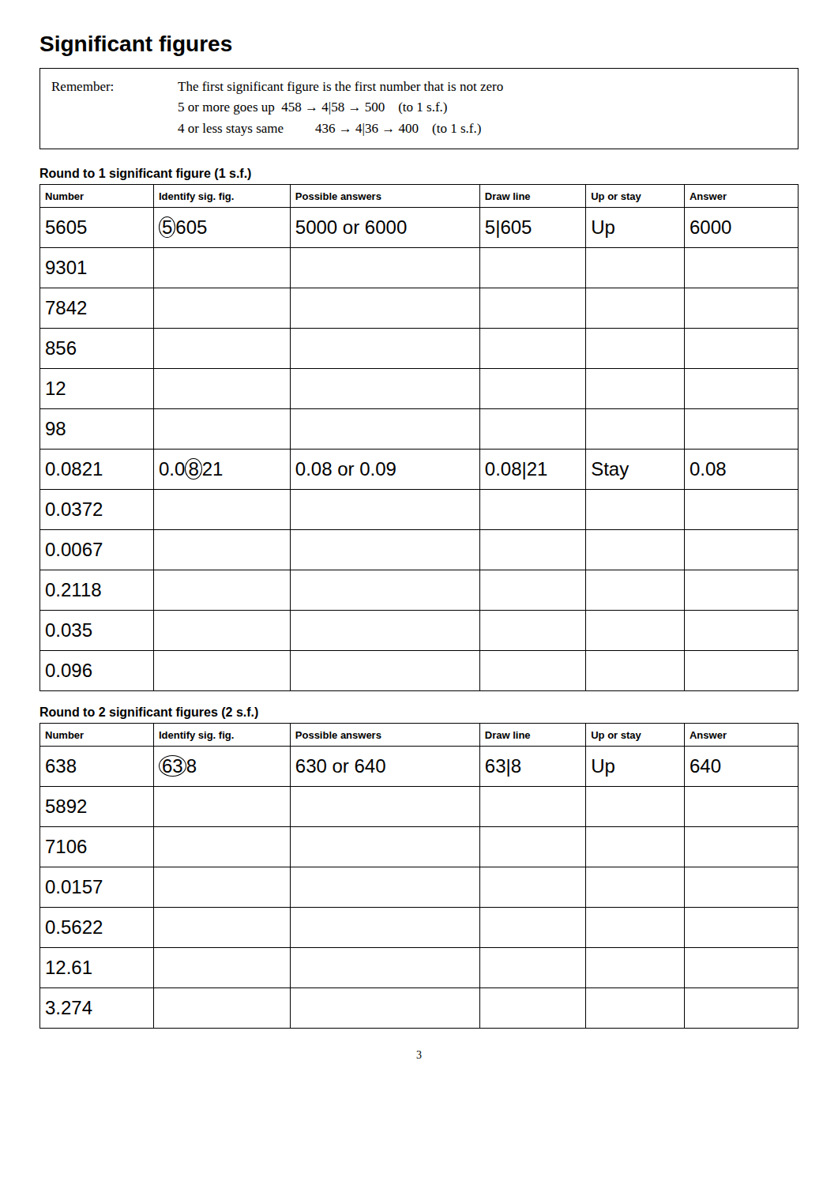Significant figures
| Remember: | The first significant figure is the first number that is not zero |
| | 5 or more goes up 458 → 4/58 → 500 (to 1 s.f.) |
| | 4 or less stays same 436 → 4/36 → 400 (to 1 s.f.) |
Round to 1 significant figure (1 s.f.)
| Number | Identify sig. fig. | Possible answers | Draw line | Up or stay | Answer |
| --- | --- | --- | --- | --- | --- |
| 5605 | 5 605 | 5000 or 6000 | 5/605 | Up | 6000 |
| 9301 | | | | | |
| 7842 | | | | | |
| 856 | | | | | |
| 12 | | | | | |
| 98 | | | | | |
| 0.0821 | 0.0 8 21 | 0.08 or 0.09 | 0.08/21 | Stay | 0.08 |
| 0.0372 | | | | | |
| 0.0067 | | | | | |
| 0.2118 | | | | | |
| 0.035 | | | | | |
| 0.096 | | | | | |
Round to 2 significant figures (2 s.f.)
| Number | Identify sig. fig. | Possible answers | Draw line | Up or stay | Answer |
| --- | --- | --- | --- | --- | --- |
| 638 | 63 8 | 630 or 640 | 63/8 | Up | 640 |
| 5892 | | | | | |
| 7106 | | | | | |
| 0.0157 | | | | | |
| 0.5622 | | | | | |
| 12.61 | | | | | |
| 3.274 | | | | | |
3